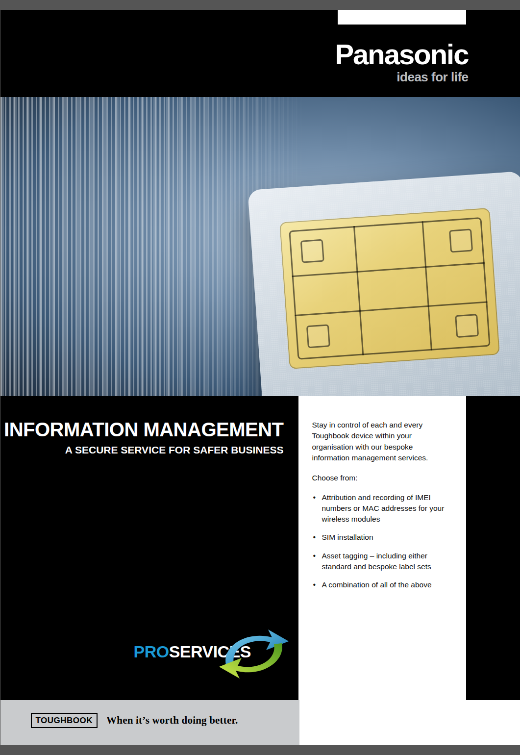Panasonic
ideas for life
Information Management
A secure service for safer business
PRO SERVICES
Stay in control of each and every Toughbook device within your organisation with our bespoke information management services.
Choose from:
Attribution and recording of IMEI numbers or MAC addresses for your wireless modules
SIM installation
Asset tagging – including either standard and bespoke label sets
A combination of all of the above
TOUGHBOOK When it’s worth doing better.